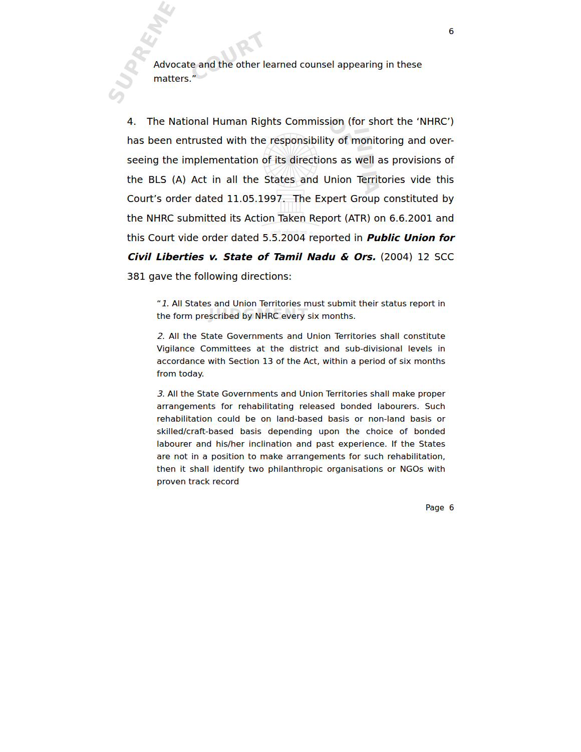SUPREME
COURT
OF
INDIA
JUDGMENT
॥ यतो धर्मस्ततो जयः ॥
6
Advocate and the other learned counsel appearing in these matters.”
4. The National Human Rights Commission (for short the ‘NHRC’) has been entrusted with the responsibility of monitoring and over-seeing the implementation of its directions as well as provisions of the BLS (A) Act in all the States and Union Territories vide this Court’s order dated 11.05.1997. The Expert Group constituted by the NHRC submitted its Action Taken Report (ATR) on 6.6.2001 and this Court vide order dated 5.5.2004 reported in Public Union for Civil Liberties v. State of Tamil Nadu & Ors. (2004) 12 SCC 381 gave the following directions:
“1. All States and Union Territories must submit their status report in the form prescribed by NHRC every six months.
2. All the State Governments and Union Territories shall constitute Vigilance Committees at the district and sub-divisional levels in accordance with Section 13 of the Act, within a period of six months from today.
3. All the State Governments and Union Territories shall make proper arrangements for rehabilitating released bonded labourers. Such rehabilitation could be on land-based basis or non-land basis or skilled/craft-based basis depending upon the choice of bonded labourer and his/her inclination and past experience. If the States are not in a position to make arrangements for such rehabilitation, then it shall identify two philanthropic organisations or NGOs with proven track record
Page 6